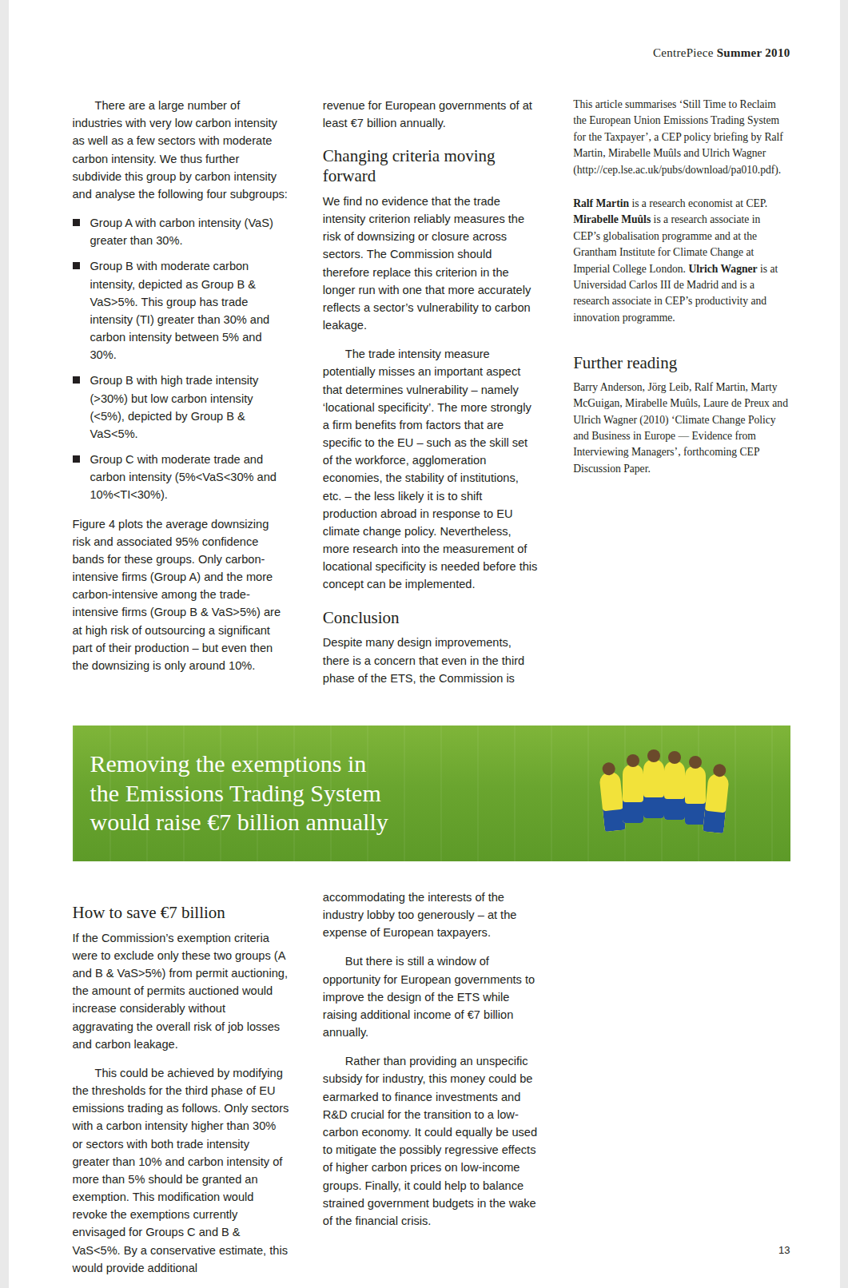CentrePiece Summer 2010
There are a large number of industries with very low carbon intensity as well as a few sectors with moderate carbon intensity. We thus further subdivide this group by carbon intensity and analyse the following four subgroups:
Group A with carbon intensity (VaS) greater than 30%.
Group B with moderate carbon intensity, depicted as Group B & VaS>5%. This group has trade intensity (TI) greater than 30% and carbon intensity between 5% and 30%.
Group B with high trade intensity (>30%) but low carbon intensity (<5%), depicted by Group B & VaS<5%.
Group C with moderate trade and carbon intensity (5%<VaS<30% and 10%<TI<30%).
Figure 4 plots the average downsizing risk and associated 95% confidence bands for these groups. Only carbon-intensive firms (Group A) and the more carbon-intensive among the trade-intensive firms (Group B & VaS>5%) are at high risk of outsourcing a significant part of their production – but even then the downsizing is only around 10%.
revenue for European governments of at least €7 billion annually.
Changing criteria moving forward
We find no evidence that the trade intensity criterion reliably measures the risk of downsizing or closure across sectors. The Commission should therefore replace this criterion in the longer run with one that more accurately reflects a sector’s vulnerability to carbon leakage.
The trade intensity measure potentially misses an important aspect that determines vulnerability – namely ‘locational specificity’. The more strongly a firm benefits from factors that are specific to the EU – such as the skill set of the workforce, agglomeration economies, the stability of institutions, etc. – the less likely it is to shift production abroad in response to EU climate change policy. Nevertheless, more research into the measurement of locational specificity is needed before this concept can be implemented.
Conclusion
Despite many design improvements, there is a concern that even in the third phase of the ETS, the Commission is
This article summarises ‘Still Time to Reclaim the European Union Emissions Trading System for the Taxpayer’, a CEP policy briefing by Ralf Martin, Mirabelle Muûls and Ulrich Wagner (http://cep.lse.ac.uk/pubs/download/pa010.pdf).
Ralf Martin is a research economist at CEP. Mirabelle Muûls is a research associate in CEP’s globalisation programme and at the Grantham Institute for Climate Change at Imperial College London. Ulrich Wagner is at Universidad Carlos III de Madrid and is a research associate in CEP’s productivity and innovation programme.
Further reading
Barry Anderson, Jörg Leib, Ralf Martin, Marty McGuigan, Mirabelle Muûls, Laure de Preux and Ulrich Wagner (2010) ‘Climate Change Policy and Business in Europe — Evidence from Interviewing Managers’, forthcoming CEP Discussion Paper.
Removing the exemptions in
the Emissions Trading System
would raise €7 billion annually
How to save €7 billion
If the Commission’s exemption criteria were to exclude only these two groups (A and B & VaS>5%) from permit auctioning, the amount of permits auctioned would increase considerably without aggravating the overall risk of job losses and carbon leakage.
This could be achieved by modifying the thresholds for the third phase of EU emissions trading as follows. Only sectors with a carbon intensity higher than 30% or sectors with both trade intensity greater than 10% and carbon intensity of more than 5% should be granted an exemption. This modification would revoke the exemptions currently envisaged for Groups C and B & VaS<5%. By a conservative estimate, this would provide additional
accommodating the interests of the industry lobby too generously – at the expense of European taxpayers.
But there is still a window of opportunity for European governments to improve the design of the ETS while raising additional income of €7 billion annually.
Rather than providing an unspecific subsidy for industry, this money could be earmarked to finance investments and R&D crucial for the transition to a low-carbon economy. It could equally be used to mitigate the possibly regressive effects of higher carbon prices on low-income groups. Finally, it could help to balance strained government budgets in the wake of the financial crisis.
13